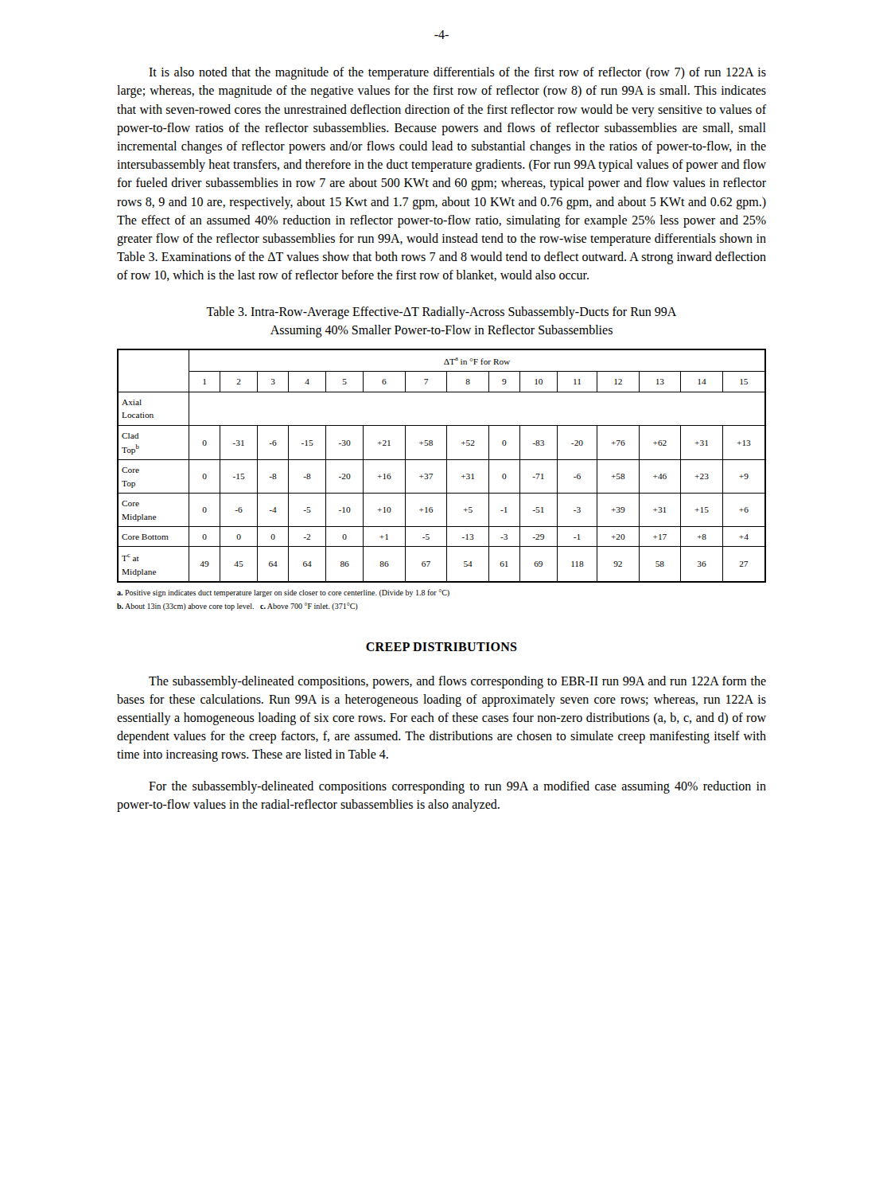-4-
It is also noted that the magnitude of the temperature differentials of the first row of reflector (row 7) of run 122A is large; whereas, the magnitude of the negative values for the first row of reflector (row 8) of run 99A is small. This indicates that with seven-rowed cores the unrestrained deflection direction of the first reflector row would be very sensitive to values of power-to-flow ratios of the reflector subassemblies. Because powers and flows of reflector subassemblies are small, small incremental changes of reflector powers and/or flows could lead to substantial changes in the ratios of power-to-flow, in the intersubassembly heat transfers, and therefore in the duct temperature gradients. (For run 99A typical values of power and flow for fueled driver subassemblies in row 7 are about 500 KWt and 60 gpm; whereas, typical power and flow values in reflector rows 8, 9 and 10 are, respectively, about 15 Kwt and 1.7 gpm, about 10 KWt and 0.76 gpm, and about 5 KWt and 0.62 gpm.) The effect of an assumed 40% reduction in reflector power-to-flow ratio, simulating for example 25% less power and 25% greater flow of the reflector subassemblies for run 99A, would instead tend to the row-wise temperature differentials shown in Table 3. Examinations of the ΔT values show that both rows 7 and 8 would tend to deflect outward. A strong inward deflection of row 10, which is the last row of reflector before the first row of blanket, would also occur.
Table 3. Intra-Row-Average Effective-ΔT Radially-Across Subassembly-Ducts for Run 99A
Assuming 40% Smaller Power-to-Flow in Reflector Subassemblies
| | ΔT a in °F for Row |
| --- | --- |
| 1 | 2 | 3 | 4 | 5 | 6 | 7 | 8 | 9 | 10 | 11 | 12 | 13 | 14 | 15 |
| Axial Location | |
| Clad Top b | 0 | -31 | -6 | -15 | -30 | +21 | +58 | +52 | 0 | -83 | -20 | +76 | +62 | +31 | +13 |
| Core Top | 0 | -15 | -8 | -8 | -20 | +16 | +37 | +31 | 0 | -71 | -6 | +58 | +46 | +23 | +9 |
| Core Midplane | 0 | -6 | -4 | -5 | -10 | +10 | +16 | +5 | -1 | -51 | -3 | +39 | +31 | +15 | +6 |
| Core Bottom | 0 | 0 | 0 | -2 | 0 | +1 | -5 | -13 | -3 | -29 | -1 | +20 | +17 | +8 | +4 |
| T c at Midplane | 49 | 45 | 64 | 64 | 86 | 86 | 67 | 54 | 61 | 69 | 118 | 92 | 58 | 36 | 27 |
a. Positive sign indicates duct temperature larger on side closer to core centerline. (Divide by 1.8 for °C)
b. About 13in (33cm) above core top level. c. Above 700 °F inlet. (371°C)
CREEP DISTRIBUTIONS
The subassembly-delineated compositions, powers, and flows corresponding to EBR-II run 99A and run 122A form the bases for these calculations. Run 99A is a heterogeneous loading of approximately seven core rows; whereas, run 122A is essentially a homogeneous loading of six core rows. For each of these cases four non-zero distributions (a, b, c, and d) of row dependent values for the creep factors, f, are assumed. The distributions are chosen to simulate creep manifesting itself with time into increasing rows. These are listed in Table 4.
For the subassembly-delineated compositions corresponding to run 99A a modified case assuming 40% reduction in power-to-flow values in the radial-reflector subassemblies is also analyzed.